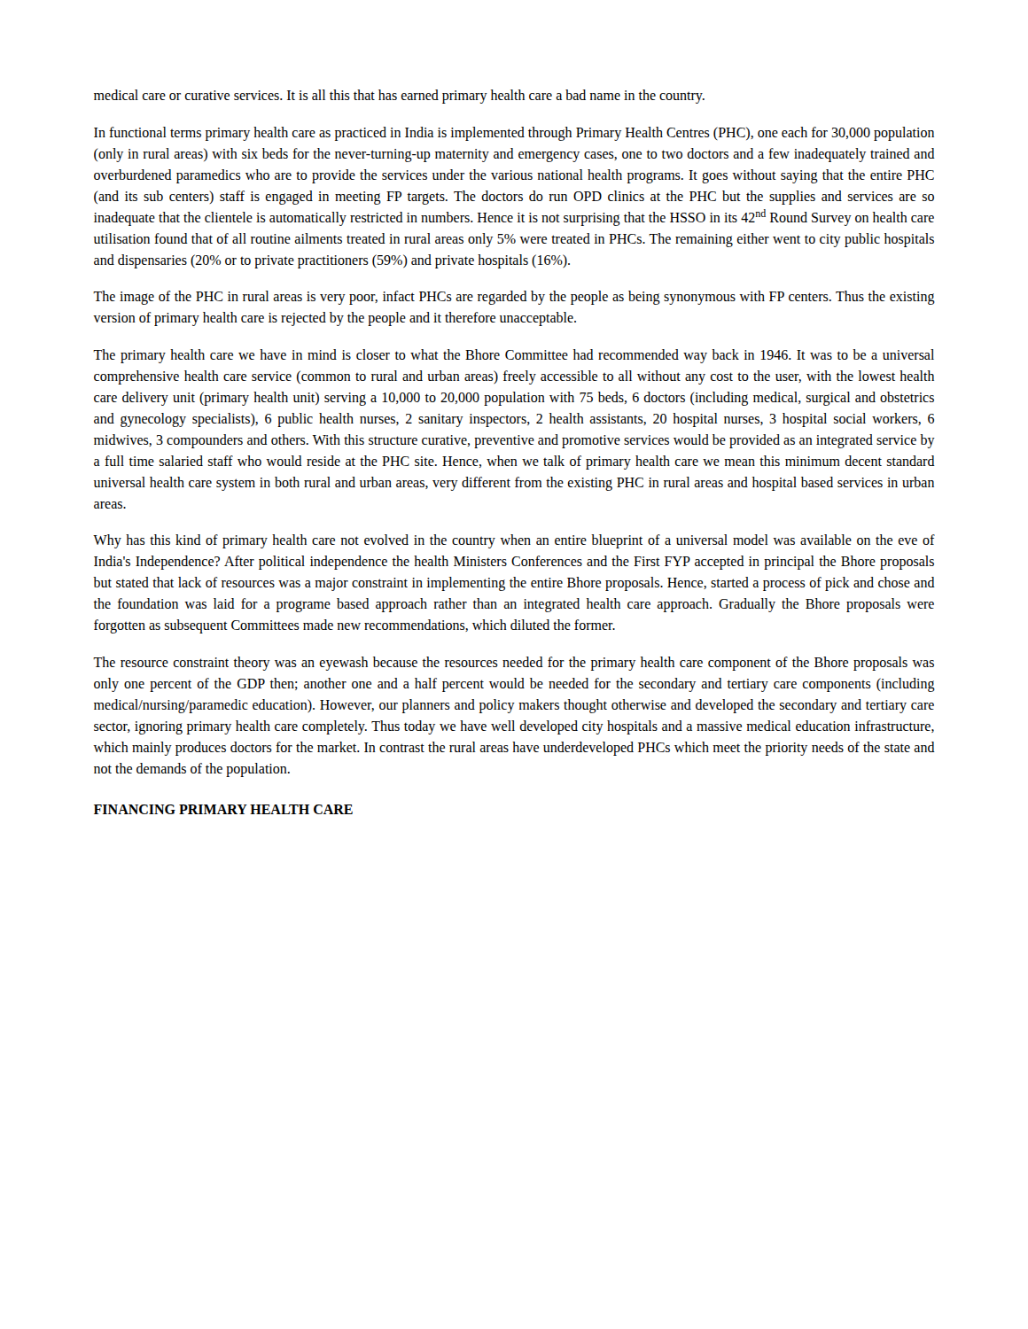medical care or curative services. It is all this that has earned primary health care a bad name in the country.
In functional terms primary health care as practiced in India is implemented through Primary Health Centres (PHC), one each for 30,000 population (only in rural areas) with six beds for the never-turning-up maternity and emergency cases, one to two doctors and a few inadequately trained and overburdened paramedics who are to provide the services under the various national health programs. It goes without saying that the entire PHC (and its sub centers) staff is engaged in meeting FP targets. The doctors do run OPD clinics at the PHC but the supplies and services are so inadequate that the clientele is automatically restricted in numbers. Hence it is not surprising that the HSSO in its 42nd Round Survey on health care utilisation found that of all routine ailments treated in rural areas only 5% were treated in PHCs. The remaining either went to city public hospitals and dispensaries (20% or to private practitioners (59%) and private hospitals (16%).
The image of the PHC in rural areas is very poor, infact PHCs are regarded by the people as being synonymous with FP centers. Thus the existing version of primary health care is rejected by the people and it therefore unacceptable.
The primary health care we have in mind is closer to what the Bhore Committee had recommended way back in 1946. It was to be a universal comprehensive health care service (common to rural and urban areas) freely accessible to all without any cost to the user, with the lowest health care delivery unit (primary health unit) serving a 10,000 to 20,000 population with 75 beds, 6 doctors (including medical, surgical and obstetrics and gynecology specialists), 6 public health nurses, 2 sanitary inspectors, 2 health assistants, 20 hospital nurses, 3 hospital social workers, 6 midwives, 3 compounders and others. With this structure curative, preventive and promotive services would be provided as an integrated service by a full time salaried staff who would reside at the PHC site. Hence, when we talk of primary health care we mean this minimum decent standard universal health care system in both rural and urban areas, very different from the existing PHC in rural areas and hospital based services in urban areas.
Why has this kind of primary health care not evolved in the country when an entire blueprint of a universal model was available on the eve of India's Independence? After political independence the health Ministers Conferences and the First FYP accepted in principal the Bhore proposals but stated that lack of resources was a major constraint in implementing the entire Bhore proposals. Hence, started a process of pick and chose and the foundation was laid for a programe based approach rather than an integrated health care approach. Gradually the Bhore proposals were forgotten as subsequent Committees made new recommendations, which diluted the former.
The resource constraint theory was an eyewash because the resources needed for the primary health care component of the Bhore proposals was only one percent of the GDP then; another one and a half percent would be needed for the secondary and tertiary care components (including medical/nursing/paramedic education). However, our planners and policy makers thought otherwise and developed the secondary and tertiary care sector, ignoring primary health care completely. Thus today we have well developed city hospitals and a massive medical education infrastructure, which mainly produces doctors for the market. In contrast the rural areas have underdeveloped PHCs which meet the priority needs of the state and not the demands of the population.
FINANCING PRIMARY HEALTH CARE